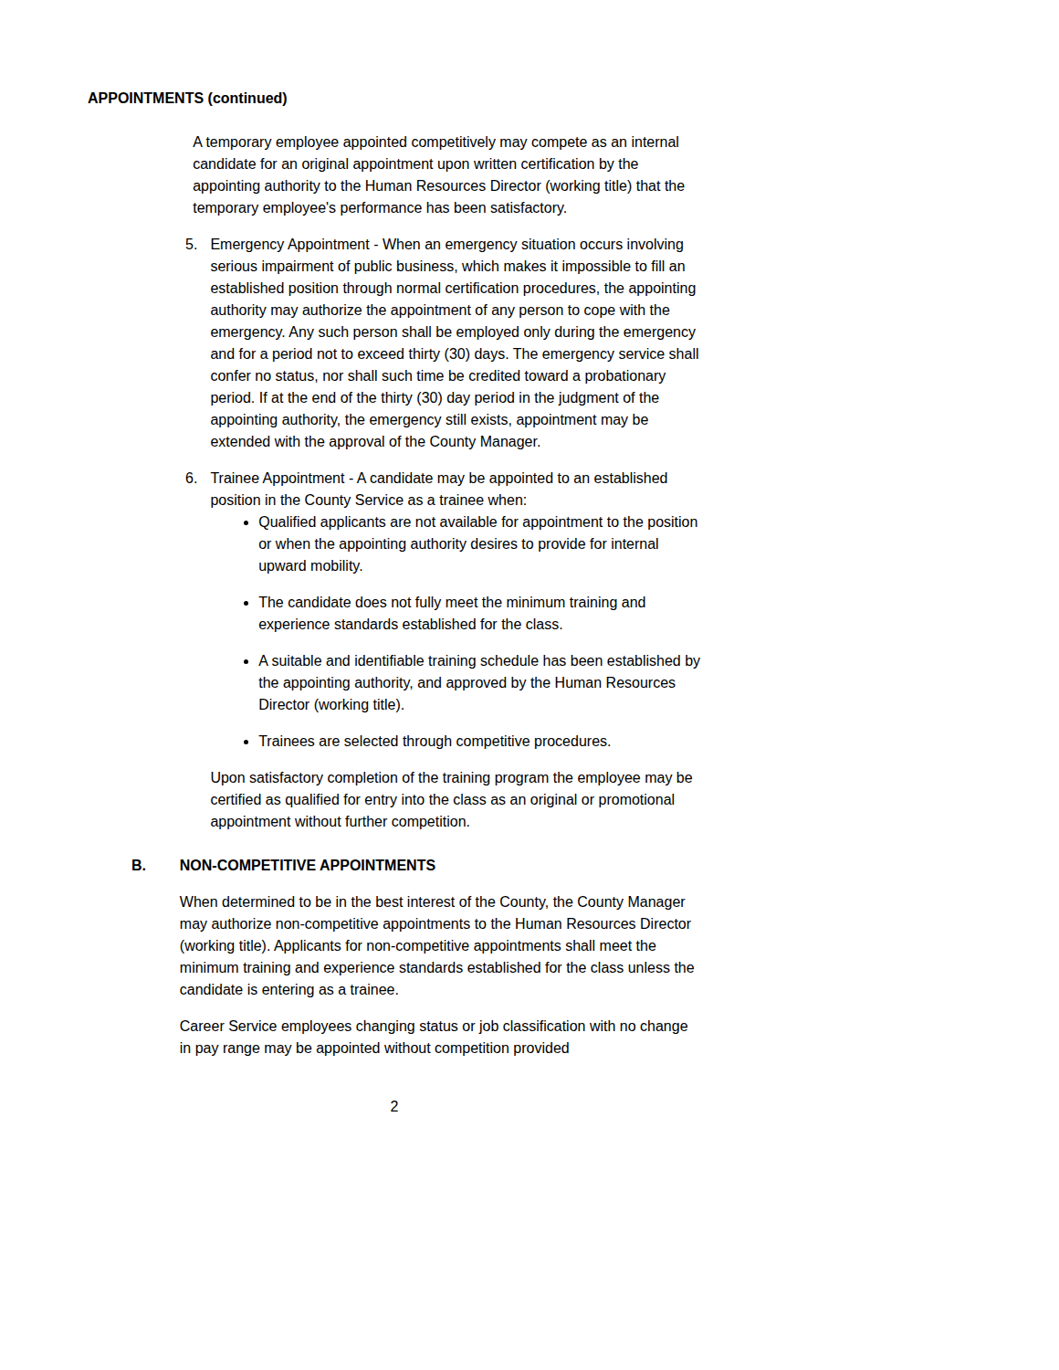APPOINTMENTS (continued)
A temporary employee appointed competitively may compete as an internal candidate for an original appointment upon written certification by the appointing authority to the Human Resources Director (working title) that the temporary employee's performance has been satisfactory.
Emergency Appointment - When an emergency situation occurs involving serious impairment of public business, which makes it impossible to fill an established position through normal certification procedures, the appointing authority may authorize the appointment of any person to cope with the emergency. Any such person shall be employed only during the emergency and for a period not to exceed thirty (30) days. The emergency service shall confer no status, nor shall such time be credited toward a probationary period. If at the end of the thirty (30) day period in the judgment of the appointing authority, the emergency still exists, appointment may be extended with the approval of the County Manager.
Trainee Appointment - A candidate may be appointed to an established position in the County Service as a trainee when:
Qualified applicants are not available for appointment to the position or when the appointing authority desires to provide for internal upward mobility.
The candidate does not fully meet the minimum training and experience standards established for the class.
A suitable and identifiable training schedule has been established by the appointing authority, and approved by the Human Resources Director (working title).
Trainees are selected through competitive procedures.
Upon satisfactory completion of the training program the employee may be certified as qualified for entry into the class as an original or promotional appointment without further competition.
B. NON-COMPETITIVE APPOINTMENTS
When determined to be in the best interest of the County, the County Manager may authorize non-competitive appointments to the Human Resources Director (working title). Applicants for non-competitive appointments shall meet the minimum training and experience standards established for the class unless the candidate is entering as a trainee.
Career Service employees changing status or job classification with no change in pay range may be appointed without competition provided
2